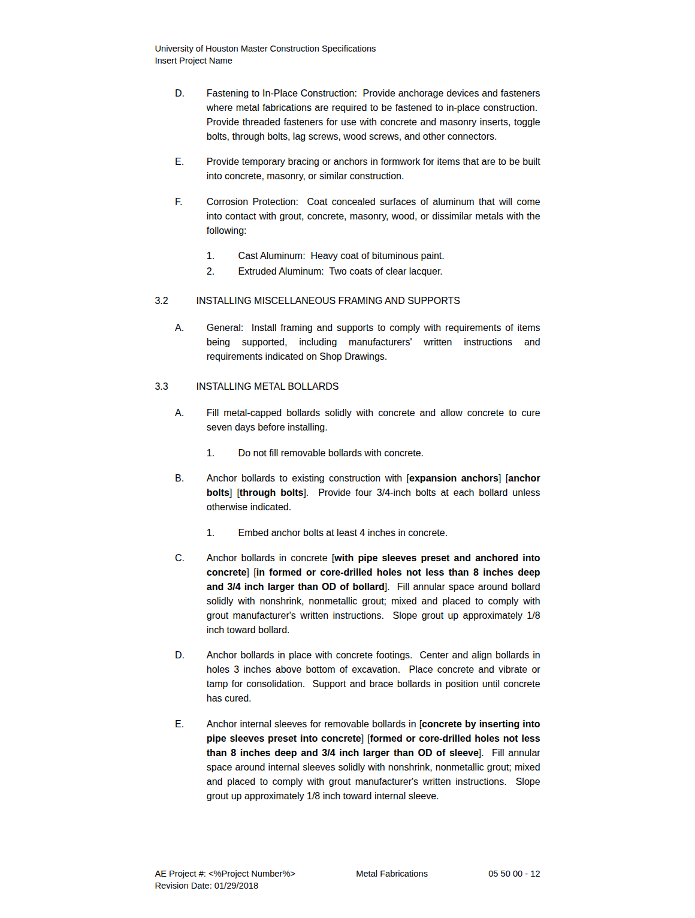University of Houston Master Construction Specifications
Insert Project Name
D.
Fastening to In-Place Construction: Provide anchorage devices and fasteners where metal fabrications are required to be fastened to in-place construction. Provide threaded fasteners for use with concrete and masonry inserts, toggle bolts, through bolts, lag screws, wood screws, and other connectors.
E.
Provide temporary bracing or anchors in formwork for items that are to be built into concrete, masonry, or similar construction.
F.
Corrosion Protection: Coat concealed surfaces of aluminum that will come into contact with grout, concrete, masonry, wood, or dissimilar metals with the following:
1.
Cast Aluminum: Heavy coat of bituminous paint.
2.
Extruded Aluminum: Two coats of clear lacquer.
3.2
INSTALLING MISCELLANEOUS FRAMING AND SUPPORTS
A.
General: Install framing and supports to comply with requirements of items being supported, including manufacturers' written instructions and requirements indicated on Shop Drawings.
3.3
INSTALLING METAL BOLLARDS
A.
Fill metal-capped bollards solidly with concrete and allow concrete to cure seven days before installing.
1.
Do not fill removable bollards with concrete.
B.
Anchor bollards to existing construction with [expansion anchors] [anchor bolts] [through bolts]. Provide four 3/4-inch bolts at each bollard unless otherwise indicated.
1.
Embed anchor bolts at least 4 inches in concrete.
C.
Anchor bollards in concrete [with pipe sleeves preset and anchored into concrete] [in formed or core-drilled holes not less than 8 inches deep and 3/4 inch larger than OD of bollard]. Fill annular space around bollard solidly with nonshrink, nonmetallic grout; mixed and placed to comply with grout manufacturer's written instructions. Slope grout up approximately 1/8 inch toward bollard.
D.
Anchor bollards in place with concrete footings. Center and align bollards in holes 3 inches above bottom of excavation. Place concrete and vibrate or tamp for consolidation. Support and brace bollards in position until concrete has cured.
E.
Anchor internal sleeves for removable bollards in [concrete by inserting into pipe sleeves preset into concrete] [formed or core-drilled holes not less than 8 inches deep and 3/4 inch larger than OD of sleeve]. Fill annular space around internal sleeves solidly with nonshrink, nonmetallic grout; mixed and placed to comply with grout manufacturer's written instructions. Slope grout up approximately 1/8 inch toward internal sleeve.
AE Project #: <%Project Number%>
Metal Fabrications
05 50 00 - 12
Revision Date: 01/29/2018